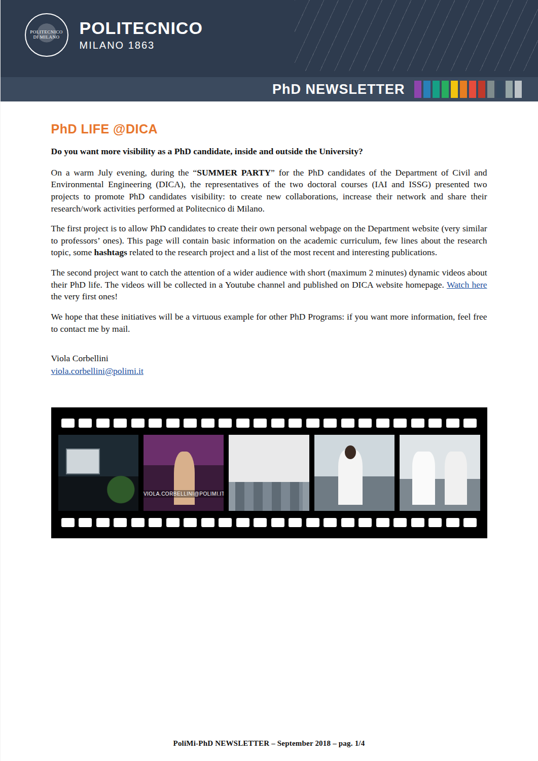POLITECNICO
DI MILANO
POLITECNICO
MILANO 1863
PhD NEWSLETTER
PhD LIFE @DICA
Do you want more visibility as a PhD candidate, inside and outside the University?
On a warm July evening, during the “SUMMER PARTY” for the PhD candidates of the Department of Civil and Environmental Engineering (DICA), the representatives of the two doctoral courses (IAI and ISSG) presented two projects to promote PhD candidates visibility: to create new collaborations, increase their network and share their research/work activities performed at Politecnico di Milano.
The first project is to allow PhD candidates to create their own personal webpage on the Department website (very similar to professors’ ones). This page will contain basic information on the academic curriculum, few lines about the research topic, some hashtags related to the research project and a list of the most recent and interesting publications.
The second project want to catch the attention of a wider audience with short (maximum 2 minutes) dynamic videos about their PhD life. The videos will be collected in a Youtube channel and published on DICA website homepage. Watch here the very first ones!
We hope that these initiatives will be a virtuous example for other PhD Programs: if you want more information, feel free to contact me by mail.
Viola Corbellini
viola.corbellini@polimi.it
VIOLA.CORBELLINI@POLIMI.IT
PoliMi-PhD NEWSLETTER – September 2018 – pag. 1/4